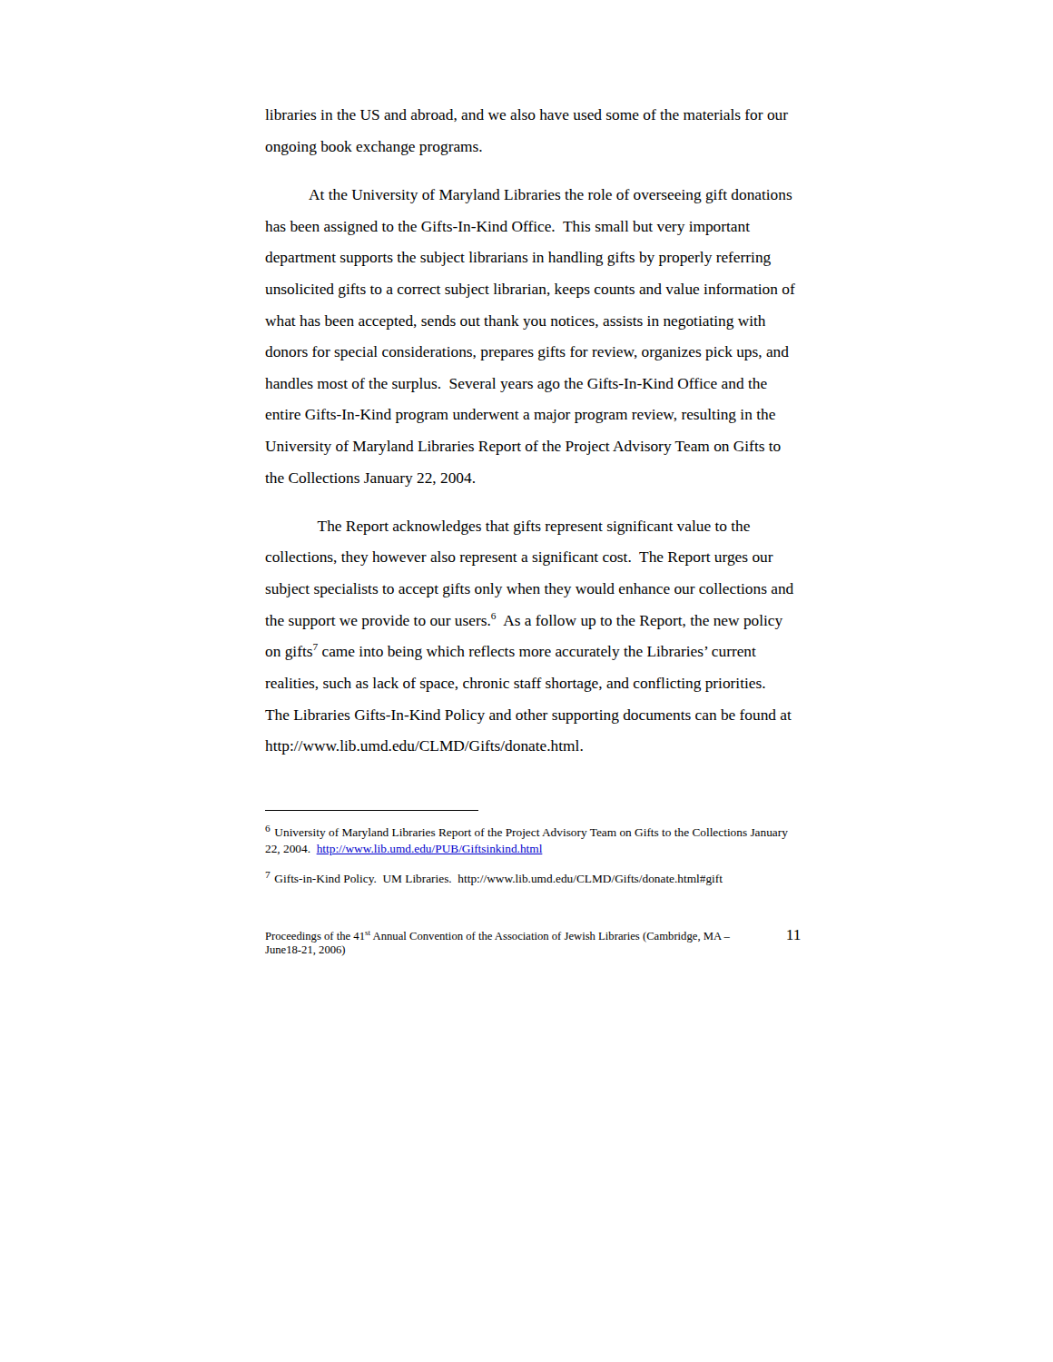libraries in the US and abroad, and we also have used some of the materials for our ongoing book exchange programs.
At the University of Maryland Libraries the role of overseeing gift donations has been assigned to the Gifts-In-Kind Office. This small but very important department supports the subject librarians in handling gifts by properly referring unsolicited gifts to a correct subject librarian, keeps counts and value information of what has been accepted, sends out thank you notices, assists in negotiating with donors for special considerations, prepares gifts for review, organizes pick ups, and handles most of the surplus. Several years ago the Gifts-In-Kind Office and the entire Gifts-In-Kind program underwent a major program review, resulting in the University of Maryland Libraries Report of the Project Advisory Team on Gifts to the Collections January 22, 2004.
The Report acknowledges that gifts represent significant value to the collections, they however also represent a significant cost. The Report urges our subject specialists to accept gifts only when they would enhance our collections and the support we provide to our users.6 As a follow up to the Report, the new policy on gifts7 came into being which reflects more accurately the Libraries’ current realities, such as lack of space, chronic staff shortage, and conflicting priorities. The Libraries Gifts-In-Kind Policy and other supporting documents can be found at http://www.lib.umd.edu/CLMD/Gifts/donate.html.
6 University of Maryland Libraries Report of the Project Advisory Team on Gifts to the Collections January 22, 2004. http://www.lib.umd.edu/PUB/Giftsinkind.html
7 Gifts-in-Kind Policy. UM Libraries. http://www.lib.umd.edu/CLMD/Gifts/donate.html#gift
Proceedings of the 41st Annual Convention of the Association of Jewish Libraries (Cambridge, MA – June18-21, 2006)
11